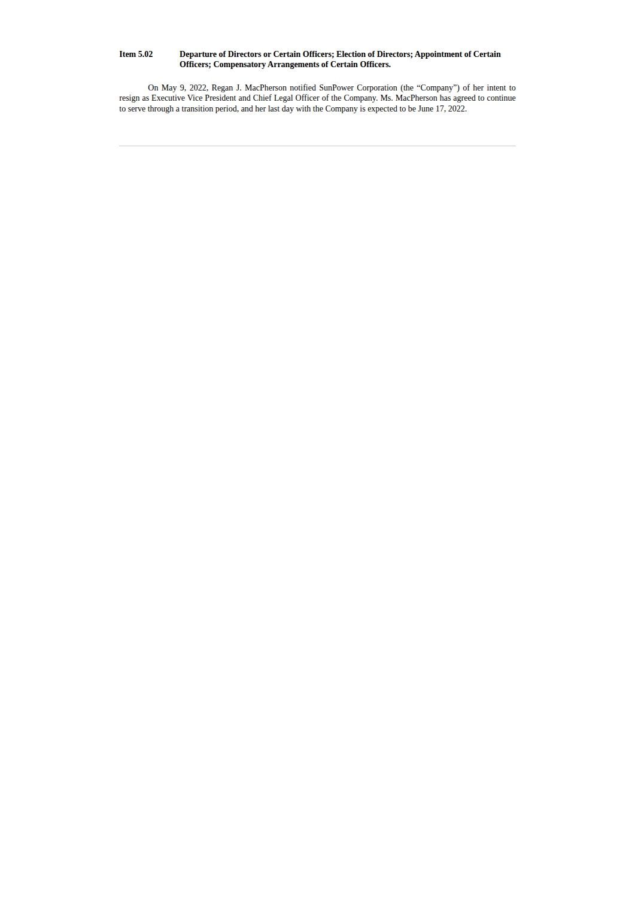| Item 5.02 | Departure of Directors or Certain Officers; Election of Directors; Appointment of Certain Officers; Compensatory Arrangements of Certain Officers. |
On May 9, 2022, Regan J. MacPherson notified SunPower Corporation (the “Company”) of her intent to resign as Executive Vice President and Chief Legal Officer of the Company. Ms. MacPherson has agreed to continue to serve through a transition period, and her last day with the Company is expected to be June 17, 2022.